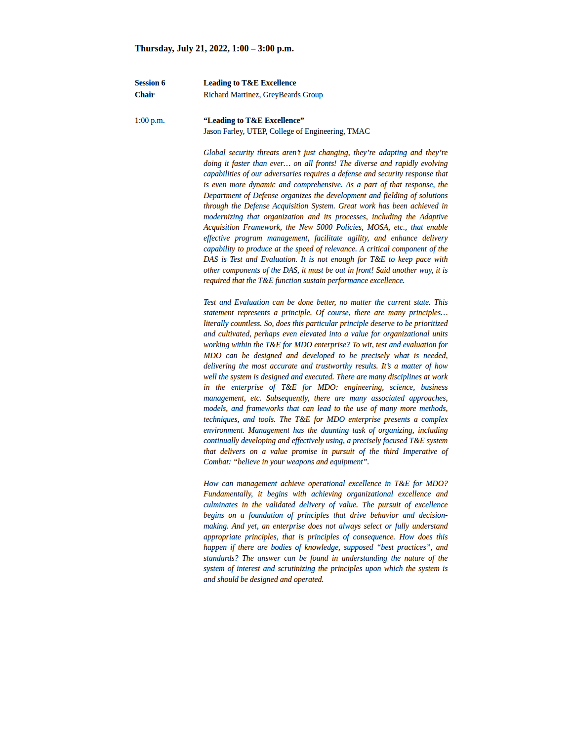Thursday, July 21, 2022, 1:00 – 3:00 p.m.
Session 6
Leading to T&E Excellence
Chair
Richard Martinez, GreyBeards Group
1:00 p.m.
“Leading to T&E Excellence”
Jason Farley, UTEP, College of Engineering, TMAC
Global security threats aren’t just changing, they’re adapting and they’re doing it faster than ever… on all fronts! The diverse and rapidly evolving capabilities of our adversaries requires a defense and security response that is even more dynamic and comprehensive. As a part of that response, the Department of Defense organizes the development and fielding of solutions through the Defense Acquisition System. Great work has been achieved in modernizing that organization and its processes, including the Adaptive Acquisition Framework, the New 5000 Policies, MOSA, etc., that enable effective program management, facilitate agility, and enhance delivery capability to produce at the speed of relevance. A critical component of the DAS is Test and Evaluation. It is not enough for T&E to keep pace with other components of the DAS, it must be out in front! Said another way, it is required that the T&E function sustain performance excellence.
Test and Evaluation can be done better, no matter the current state. This statement represents a principle. Of course, there are many principles… literally countless. So, does this particular principle deserve to be prioritized and cultivated, perhaps even elevated into a value for organizational units working within the T&E for MDO enterprise? To wit, test and evaluation for MDO can be designed and developed to be precisely what is needed, delivering the most accurate and trustworthy results. It’s a matter of how well the system is designed and executed. There are many disciplines at work in the enterprise of T&E for MDO: engineering, science, business management, etc. Subsequently, there are many associated approaches, models, and frameworks that can lead to the use of many more methods, techniques, and tools. The T&E for MDO enterprise presents a complex environment. Management has the daunting task of organizing, including continually developing and effectively using, a precisely focused T&E system that delivers on a value promise in pursuit of the third Imperative of Combat: “believe in your weapons and equipment”.
How can management achieve operational excellence in T&E for MDO? Fundamentally, it begins with achieving organizational excellence and culminates in the validated delivery of value. The pursuit of excellence begins on a foundation of principles that drive behavior and decision-making. And yet, an enterprise does not always select or fully understand appropriate principles, that is principles of consequence. How does this happen if there are bodies of knowledge, supposed “best practices”, and standards? The answer can be found in understanding the nature of the system of interest and scrutinizing the principles upon which the system is and should be designed and operated.